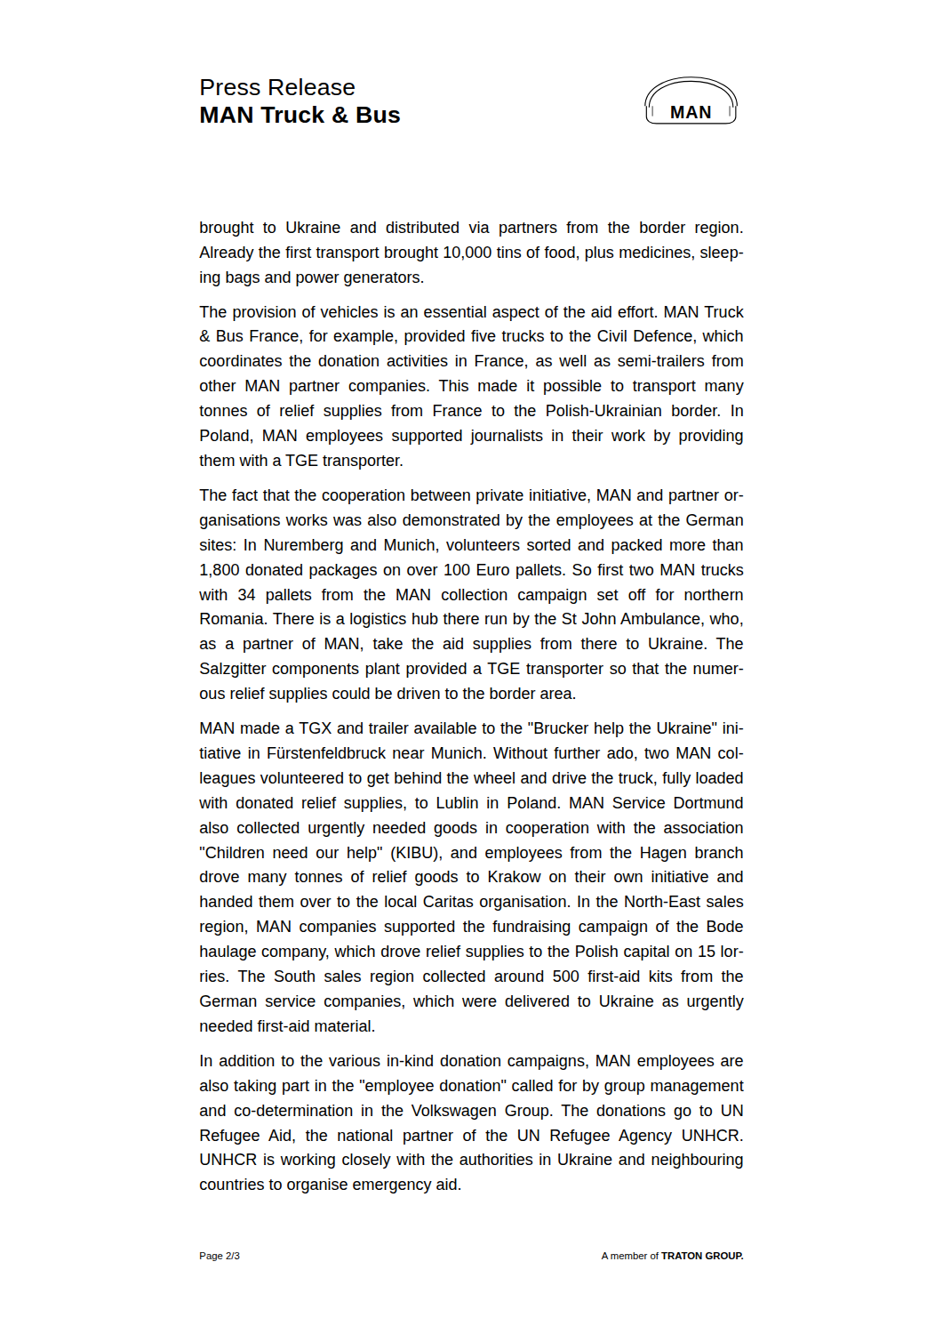Press Release
MAN Truck & Bus
MAN
brought to Ukraine and distributed via partners from the border region. Already the first transport brought 10,000 tins of food, plus medicines, sleeping bags and power generators.
The provision of vehicles is an essential aspect of the aid effort. MAN Truck & Bus France, for example, provided five trucks to the Civil Defence, which coordinates the donation activities in France, as well as semi-trailers from other MAN partner companies. This made it possible to transport many tonnes of relief supplies from France to the Polish-Ukrainian border. In Poland, MAN employees supported journalists in their work by providing them with a TGE transporter.
The fact that the cooperation between private initiative, MAN and partner organisations works was also demonstrated by the employees at the German sites: In Nuremberg and Munich, volunteers sorted and packed more than 1,800 donated packages on over 100 Euro pallets. So first two MAN trucks with 34 pallets from the MAN collection campaign set off for northern Romania. There is a logistics hub there run by the St John Ambulance, who, as a partner of MAN, take the aid supplies from there to Ukraine. The Salzgitter components plant provided a TGE transporter so that the numerous relief supplies could be driven to the border area.
MAN made a TGX and trailer available to the "Brucker help the Ukraine" initiative in Fürstenfeldbruck near Munich. Without further ado, two MAN colleagues volunteered to get behind the wheel and drive the truck, fully loaded with donated relief supplies, to Lublin in Poland. MAN Service Dortmund also collected urgently needed goods in cooperation with the association "Children need our help" (KIBU), and employees from the Hagen branch drove many tonnes of relief goods to Krakow on their own initiative and handed them over to the local Caritas organisation. In the North-East sales region, MAN companies supported the fundraising campaign of the Bode haulage company, which drove relief supplies to the Polish capital on 15 lorries. The South sales region collected around 500 first-aid kits from the German service companies, which were delivered to Ukraine as urgently needed first-aid material.
In addition to the various in-kind donation campaigns, MAN employees are also taking part in the "employee donation" called for by group management and co-determination in the Volkswagen Group. The donations go to UN Refugee Aid, the national partner of the UN Refugee Agency UNHCR. UNHCR is working closely with the authorities in Ukraine and neighbouring countries to organise emergency aid.
Page 2/3
A member of TRATON GROUP.